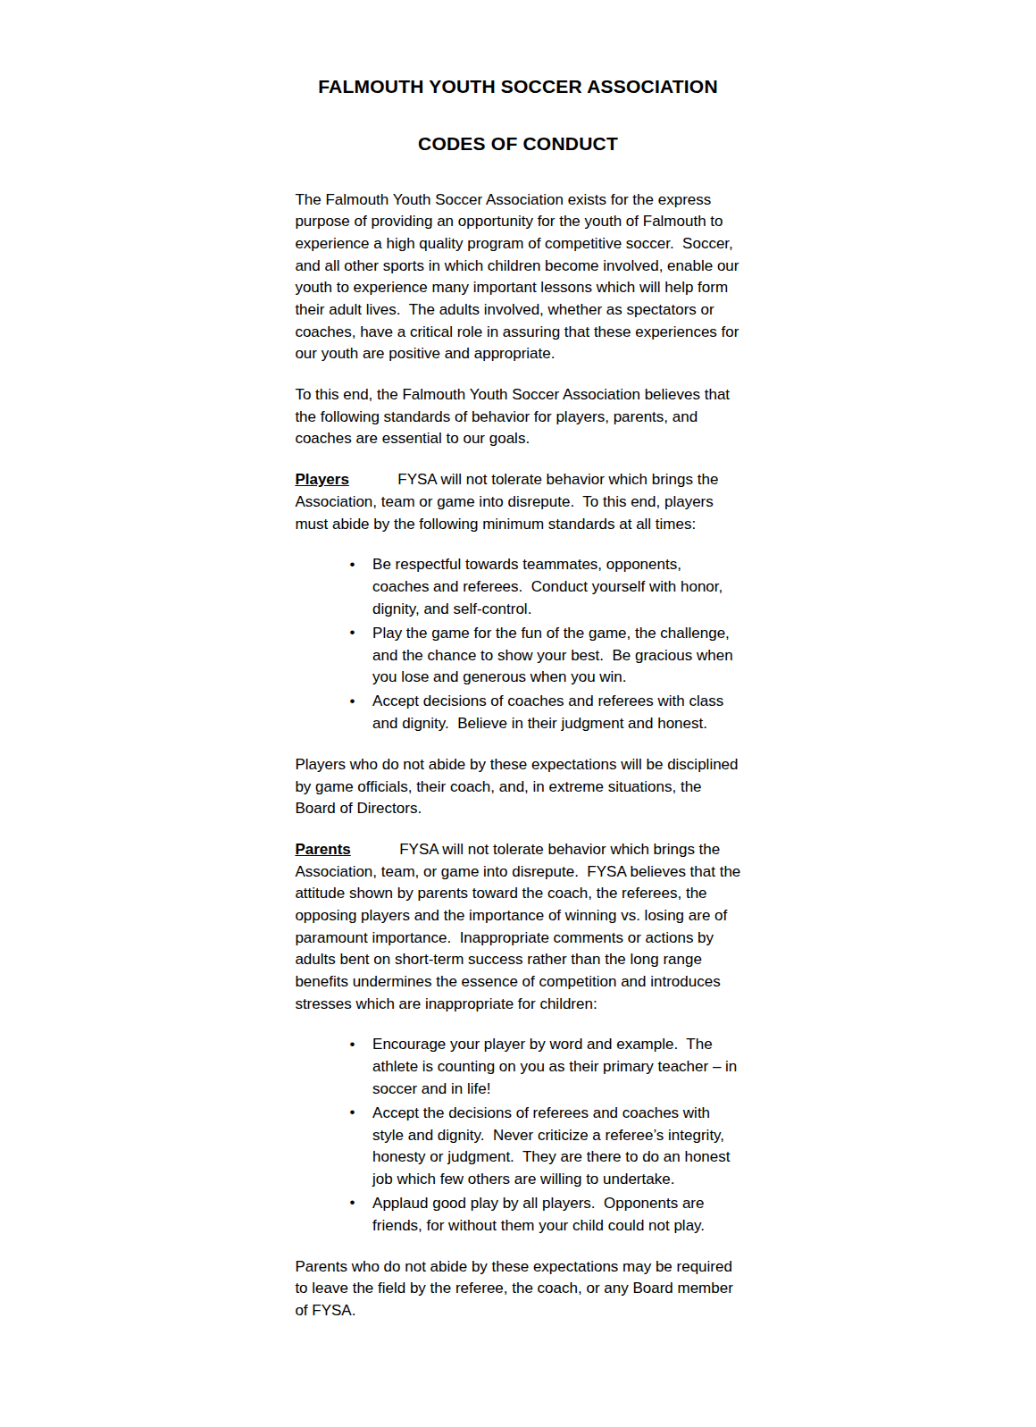FALMOUTH YOUTH SOCCER ASSOCIATION
CODES OF CONDUCT
The Falmouth Youth Soccer Association exists for the express purpose of providing an opportunity for the youth of Falmouth to experience a high quality program of competitive soccer. Soccer, and all other sports in which children become involved, enable our youth to experience many important lessons which will help form their adult lives. The adults involved, whether as spectators or coaches, have a critical role in assuring that these experiences for our youth are positive and appropriate.
To this end, the Falmouth Youth Soccer Association believes that the following standards of behavior for players, parents, and coaches are essential to our goals.
Players FYSA will not tolerate behavior which brings the Association, team or game into disrepute. To this end, players must abide by the following minimum standards at all times:
Be respectful towards teammates, opponents, coaches and referees. Conduct yourself with honor, dignity, and self-control.
Play the game for the fun of the game, the challenge, and the chance to show your best. Be gracious when you lose and generous when you win.
Accept decisions of coaches and referees with class and dignity. Believe in their judgment and honest.
Players who do not abide by these expectations will be disciplined by game officials, their coach, and, in extreme situations, the Board of Directors.
Parents FYSA will not tolerate behavior which brings the Association, team, or game into disrepute. FYSA believes that the attitude shown by parents toward the coach, the referees, the opposing players and the importance of winning vs. losing are of paramount importance. Inappropriate comments or actions by adults bent on short-term success rather than the long range benefits undermines the essence of competition and introduces stresses which are inappropriate for children:
Encourage your player by word and example. The athlete is counting on you as their primary teacher – in soccer and in life!
Accept the decisions of referees and coaches with style and dignity. Never criticize a referee’s integrity, honesty or judgment. They are there to do an honest job which few others are willing to undertake.
Applaud good play by all players. Opponents are friends, for without them your child could not play.
Parents who do not abide by these expectations may be required to leave the field by the referee, the coach, or any Board member of FYSA.